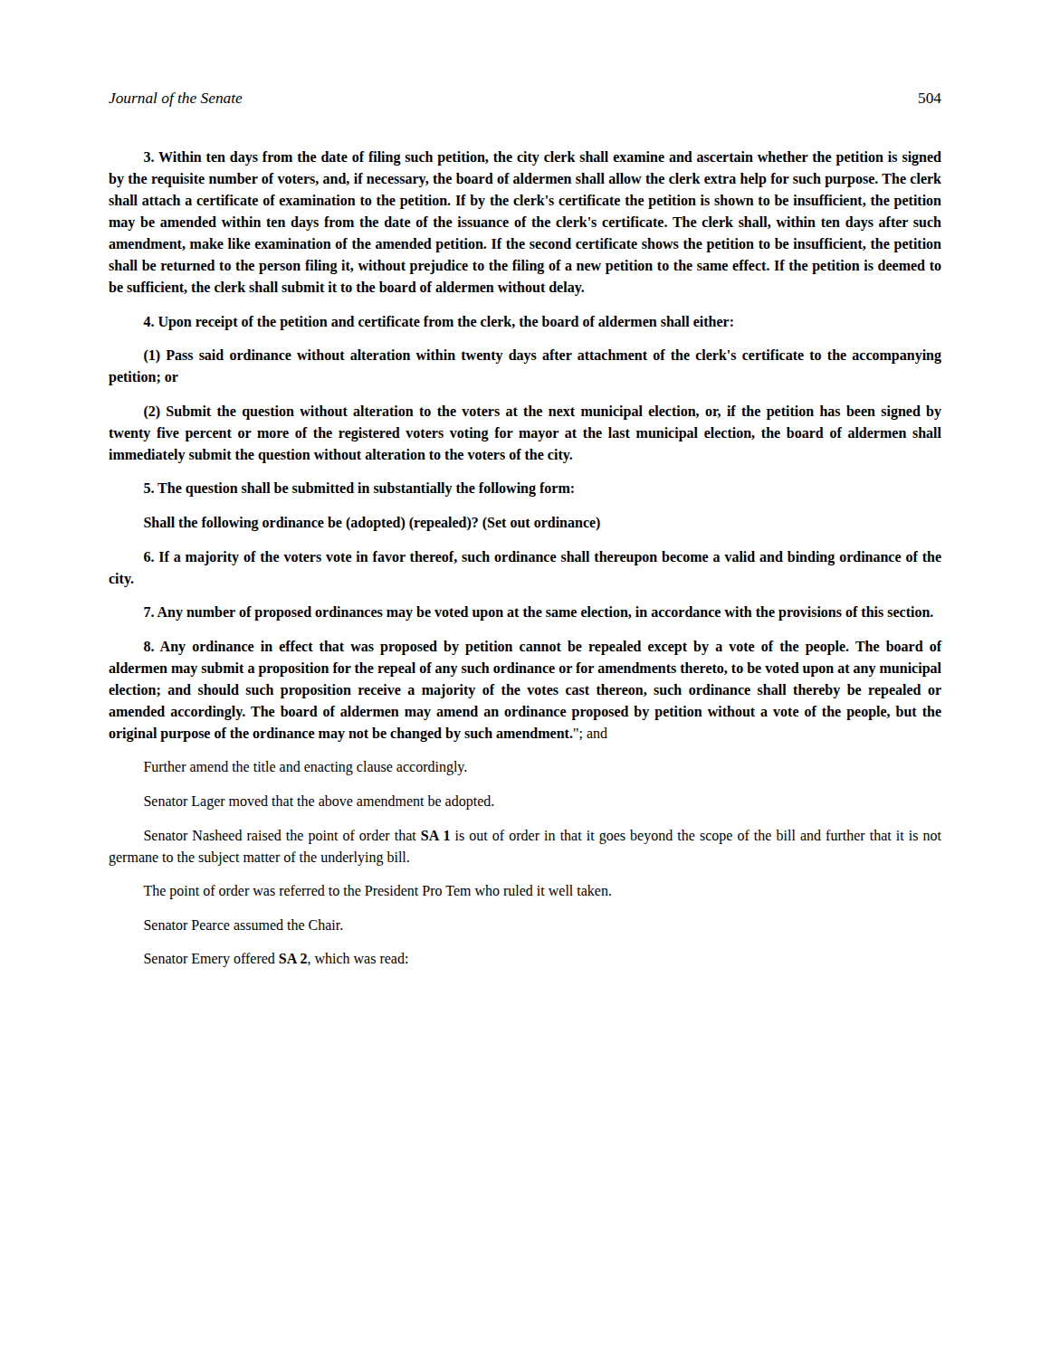Journal of the Senate 504
3. Within ten days from the date of filing such petition, the city clerk shall examine and ascertain whether the petition is signed by the requisite number of voters, and, if necessary, the board of aldermen shall allow the clerk extra help for such purpose. The clerk shall attach a certificate of examination to the petition. If by the clerk's certificate the petition is shown to be insufficient, the petition may be amended within ten days from the date of the issuance of the clerk's certificate. The clerk shall, within ten days after such amendment, make like examination of the amended petition. If the second certificate shows the petition to be insufficient, the petition shall be returned to the person filing it, without prejudice to the filing of a new petition to the same effect. If the petition is deemed to be sufficient, the clerk shall submit it to the board of aldermen without delay.
4. Upon receipt of the petition and certificate from the clerk, the board of aldermen shall either:
(1) Pass said ordinance without alteration within twenty days after attachment of the clerk's certificate to the accompanying petition; or
(2) Submit the question without alteration to the voters at the next municipal election, or, if the petition has been signed by twenty five percent or more of the registered voters voting for mayor at the last municipal election, the board of aldermen shall immediately submit the question without alteration to the voters of the city.
5. The question shall be submitted in substantially the following form:
Shall the following ordinance be (adopted) (repealed)? (Set out ordinance)
6. If a majority of the voters vote in favor thereof, such ordinance shall thereupon become a valid and binding ordinance of the city.
7. Any number of proposed ordinances may be voted upon at the same election, in accordance with the provisions of this section.
8. Any ordinance in effect that was proposed by petition cannot be repealed except by a vote of the people. The board of aldermen may submit a proposition for the repeal of any such ordinance or for amendments thereto, to be voted upon at any municipal election; and should such proposition receive a majority of the votes cast thereon, such ordinance shall thereby be repealed or amended accordingly. The board of aldermen may amend an ordinance proposed by petition without a vote of the people, but the original purpose of the ordinance may not be changed by such amendment."; and
Further amend the title and enacting clause accordingly.
Senator Lager moved that the above amendment be adopted.
Senator Nasheed raised the point of order that SA 1 is out of order in that it goes beyond the scope of the bill and further that it is not germane to the subject matter of the underlying bill.
The point of order was referred to the President Pro Tem who ruled it well taken.
Senator Pearce assumed the Chair.
Senator Emery offered SA 2, which was read: